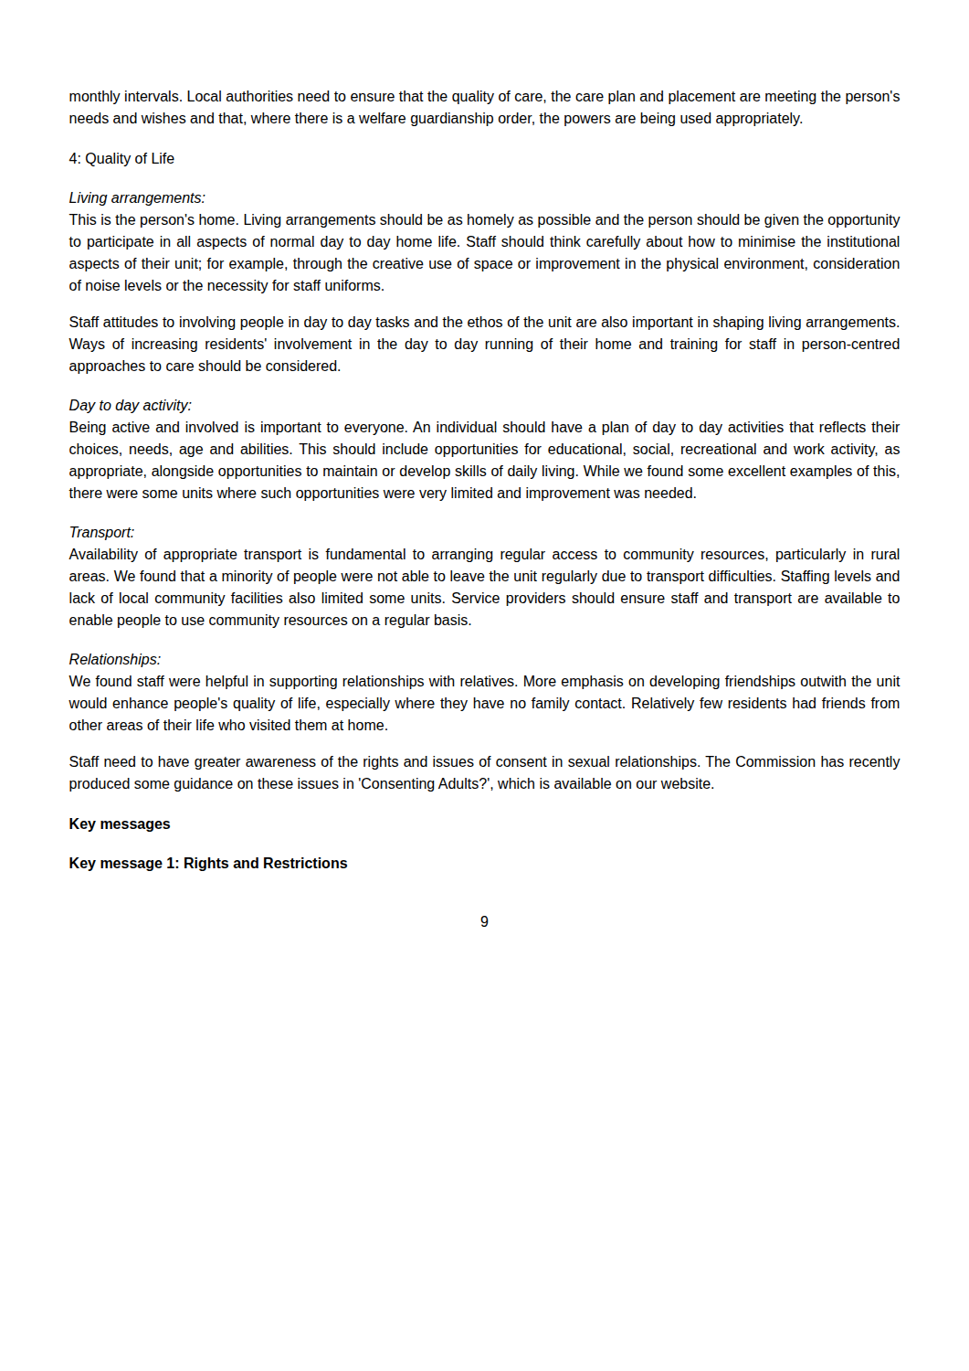monthly intervals. Local authorities need to ensure that the quality of care, the care plan and placement are meeting the person's needs and wishes and that, where there is a welfare guardianship order, the powers are being used appropriately.
4: Quality of Life
Living arrangements:
This is the person's home. Living arrangements should be as homely as possible and the person should be given the opportunity to participate in all aspects of normal day to day home life. Staff should think carefully about how to minimise the institutional aspects of their unit; for example, through the creative use of space or improvement in the physical environment, consideration of noise levels or the necessity for staff uniforms.
Staff attitudes to involving people in day to day tasks and the ethos of the unit are also important in shaping living arrangements. Ways of increasing residents' involvement in the day to day running of their home and training for staff in person-centred approaches to care should be considered.
Day to day activity:
Being active and involved is important to everyone. An individual should have a plan of day to day activities that reflects their choices, needs, age and abilities. This should include opportunities for educational, social, recreational and work activity, as appropriate, alongside opportunities to maintain or develop skills of daily living. While we found some excellent examples of this, there were some units where such opportunities were very limited and improvement was needed.
Transport:
Availability of appropriate transport is fundamental to arranging regular access to community resources, particularly in rural areas. We found that a minority of people were not able to leave the unit regularly due to transport difficulties. Staffing levels and lack of local community facilities also limited some units. Service providers should ensure staff and transport are available to enable people to use community resources on a regular basis.
Relationships:
We found staff were helpful in supporting relationships with relatives. More emphasis on developing friendships outwith the unit would enhance people's quality of life, especially where they have no family contact. Relatively few residents had friends from other areas of their life who visited them at home.
Staff need to have greater awareness of the rights and issues of consent in sexual relationships. The Commission has recently produced some guidance on these issues in 'Consenting Adults?', which is available on our website.
Key messages
Key message 1: Rights and Restrictions
9